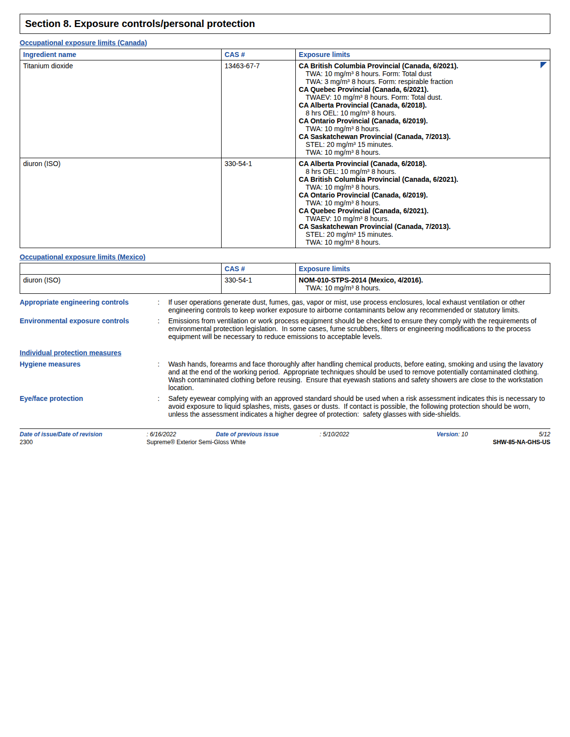Section 8. Exposure controls/personal protection
Occupational exposure limits (Canada)
| Ingredient name | CAS # | Exposure limits |
| --- | --- | --- |
| Titanium dioxide | 13463-67-7 | CA British Columbia Provincial (Canada, 6/2021). TWA: 10 mg/m³ 8 hours. Form: Total dust TWA: 3 mg/m³ 8 hours. Form: respirable fraction CA Quebec Provincial (Canada, 6/2021). TWAEV: 10 mg/m³ 8 hours. Form: Total dust. CA Alberta Provincial (Canada, 6/2018). 8 hrs OEL: 10 mg/m³ 8 hours. CA Ontario Provincial (Canada, 6/2019). TWA: 10 mg/m³ 8 hours. CA Saskatchewan Provincial (Canada, 7/2013). STEL: 20 mg/m³ 15 minutes. TWA: 10 mg/m³ 8 hours. |
| diuron (ISO) | 330-54-1 | CA Alberta Provincial (Canada, 6/2018). 8 hrs OEL: 10 mg/m³ 8 hours. CA British Columbia Provincial (Canada, 6/2021). TWA: 10 mg/m³ 8 hours. CA Ontario Provincial (Canada, 6/2019). TWA: 10 mg/m³ 8 hours. CA Quebec Provincial (Canada, 6/2021). TWAEV: 10 mg/m³ 8 hours. CA Saskatchewan Provincial (Canada, 7/2013). STEL: 20 mg/m³ 15 minutes. TWA: 10 mg/m³ 8 hours. |
Occupational exposure limits (Mexico)
| | CAS # | Exposure limits |
| --- | --- | --- |
| diuron (ISO) | 330-54-1 | NOM-010-STPS-2014 (Mexico, 4/2016). TWA: 10 mg/m³ 8 hours. |
| Appropriate engineering controls | : | If user operations generate dust, fumes, gas, vapor or mist, use process enclosures, local exhaust ventilation or other engineering controls to keep worker exposure to airborne contaminants below any recommended or statutory limits. |
| Environmental exposure controls | : | Emissions from ventilation or work process equipment should be checked to ensure they comply with the requirements of environmental protection legislation. In some cases, fume scrubbers, filters or engineering modifications to the process equipment will be necessary to reduce emissions to acceptable levels. |
Individual protection measures
| Hygiene measures | : | Wash hands, forearms and face thoroughly after handling chemical products, before eating, smoking and using the lavatory and at the end of the working period. Appropriate techniques should be used to remove potentially contaminated clothing. Wash contaminated clothing before reusing. Ensure that eyewash stations and safety showers are close to the workstation location. |
| Eye/face protection | : | Safety eyewear complying with an approved standard should be used when a risk assessment indicates this is necessary to avoid exposure to liquid splashes, mists, gases or dusts. If contact is possible, the following protection should be worn, unless the assessment indicates a higher degree of protection: safety glasses with side-shields. |
| Date of issue/Date of revision | : 6/16/2022 | Date of previous issue | : 5/10/2022 | Version | : 10 | 5/12 |
| 2300 | Supreme® Exterior Semi-Gloss White | SHW-85-NA-GHS-US |